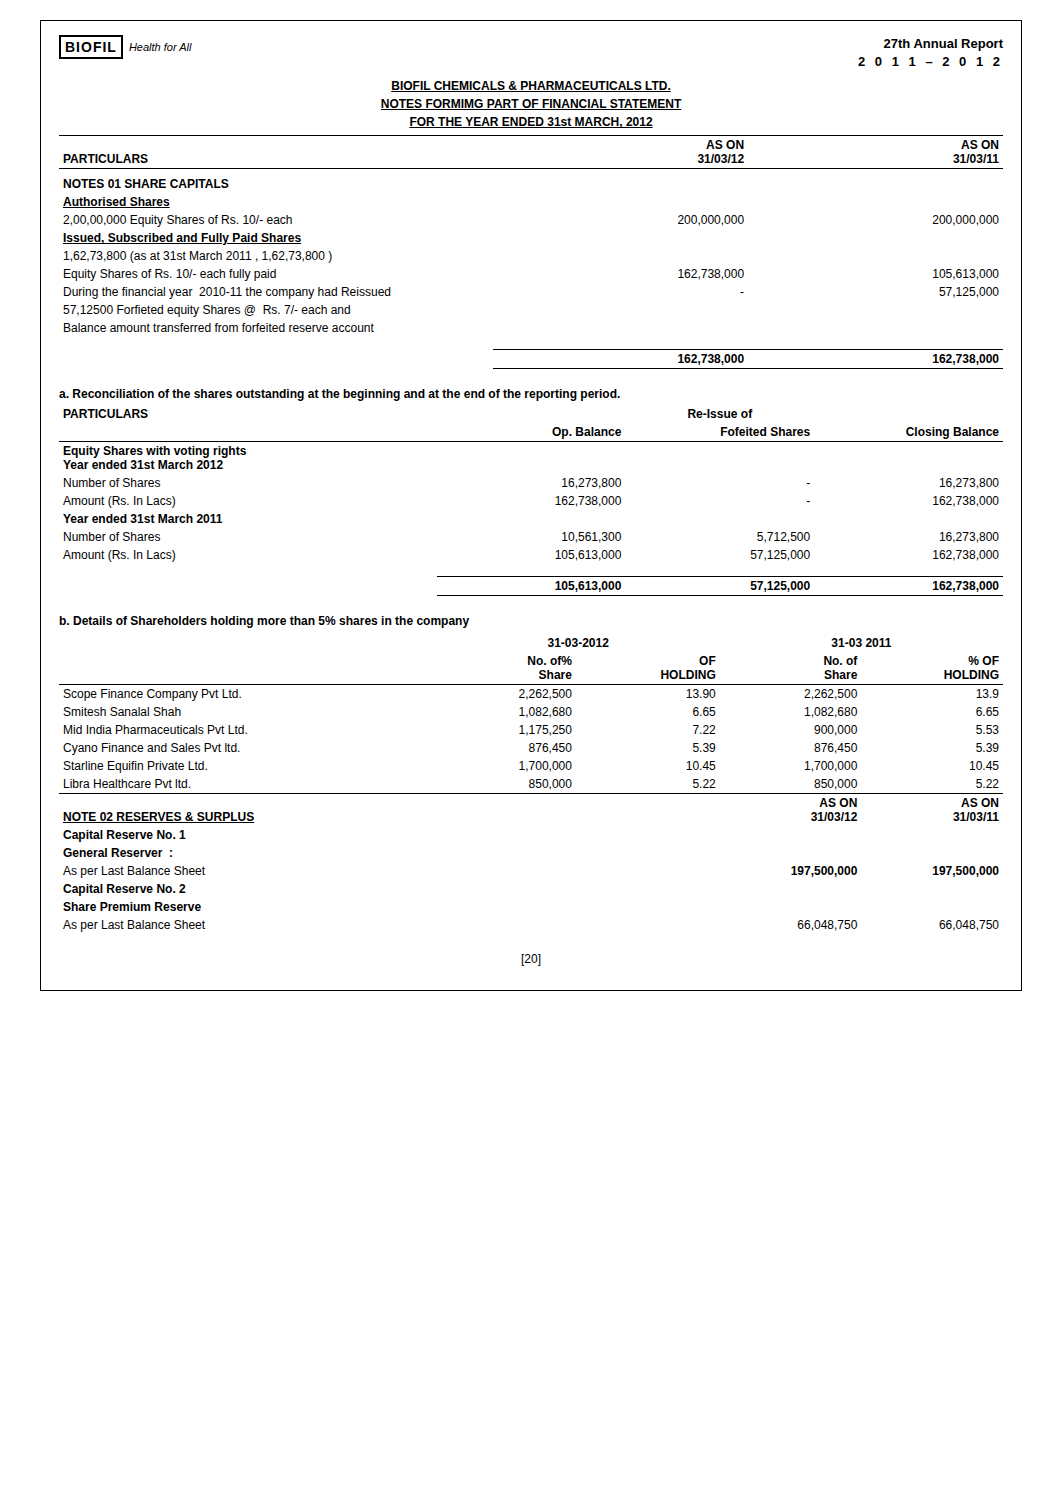BIOFIL
Health for All
27th Annual Report
2 0 1 1 – 2 0 1 2
BIOFIL CHEMICALS & PHARMACEUTICALS LTD. NOTES FORMIMG PART OF FINANCIAL STATEMENT FOR THE YEAR ENDED 31st MARCH, 2012
| PARTICULARS | AS ON 31/03/12 | AS ON 31/03/11 |
| --- | --- | --- |
| NOTES 01 SHARE CAPITALS | | |
| Authorised Shares | | |
| 2,00,00,000 Equity Shares of Rs. 10/- each | 200,000,000 | 200,000,000 |
| Issued, Subscribed and Fully Paid Shares | | |
| 1,62,73,800 (as at 31st March 2011 , 1,62,73,800 ) | | |
| Equity Shares of Rs. 10/- each fully paid | 162,738,000 | 105,613,000 |
| During the financial year 2010-11 the company had Reissued | - | 57,125,000 |
| 57,12500 Forfieted equity Shares @ Rs. 7/- each and | | |
| Balance amount transferred from forfeited reserve account | | |
| | 162,738,000 | 162,738,000 |
a. Reconciliation of the shares outstanding at the beginning and at the end of the reporting period.
| PARTICULARS | Re-Issue of |
| --- | --- |
| | Op. Balance | Fofeited Shares | Closing Balance |
| Equity Shares with voting rights Year ended 31st March 2012 | | | |
| Number of Shares | 16,273,800 | - | 16,273,800 |
| Amount (Rs. In Lacs) | 162,738,000 | - | 162,738,000 |
| Year ended 31st March 2011 | | | |
| Number of Shares | 10,561,300 | 5,712,500 | 16,273,800 |
| Amount (Rs. In Lacs) | 105,613,000 | 57,125,000 | 162,738,000 |
| | 105,613,000 | 57,125,000 | 162,738,000 |
b. Details of Shareholders holding more than 5% shares in the company
| | 31-03-2012 | 31-03 2011 |
| --- | --- | --- |
| | No. of% Share | OF HOLDING | No. of Share | % OF HOLDING |
| Scope Finance Company Pvt Ltd. | 2,262,500 | 13.90 | 2,262,500 | 13.9 |
| Smitesh Sanalal Shah | 1,082,680 | 6.65 | 1,082,680 | 6.65 |
| Mid India Pharmaceuticals Pvt Ltd. | 1,175,250 | 7.22 | 900,000 | 5.53 |
| Cyano Finance and Sales Pvt ltd. | 876,450 | 5.39 | 876,450 | 5.39 |
| Starline Equifin Private Ltd. | 1,700,000 | 10.45 | 1,700,000 | 10.45 |
| Libra Healthcare Pvt ltd. | 850,000 | 5.22 | 850,000 | 5.22 |
| NOTE 02 RESERVES & SURPLUS | | | AS ON 31/03/12 | AS ON 31/03/11 |
| Capital Reserve No. 1 | | | | |
| General Reserver : | | | | |
| As per Last Balance Sheet | | | 197,500,000 | 197,500,000 |
| Capital Reserve No. 2 | | | | |
| Share Premium Reserve | | | | |
| As per Last Balance Sheet | | | 66,048,750 | 66,048,750 |
[20]